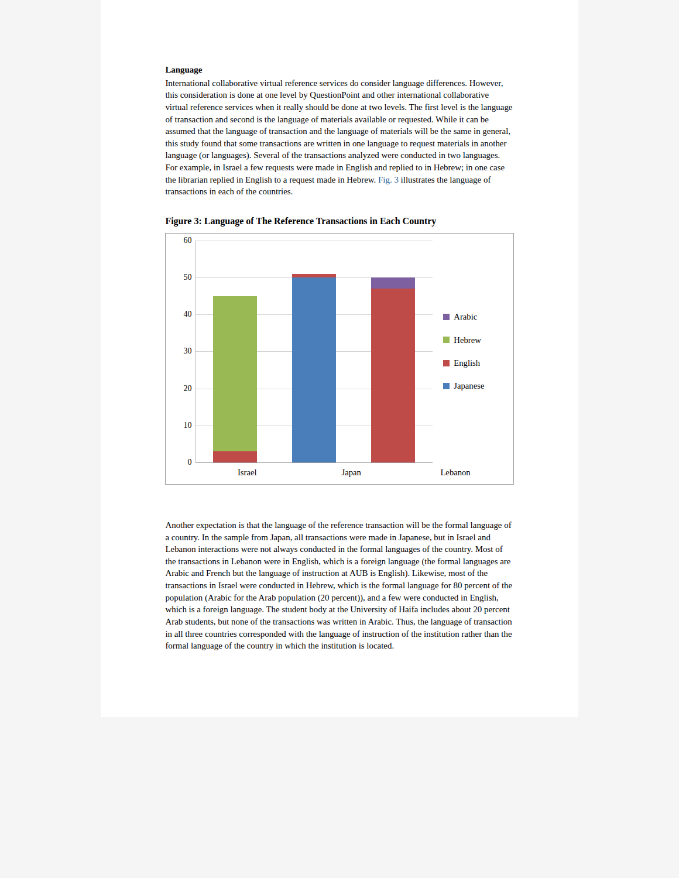Language
International collaborative virtual reference services do consider language differences. However, this consideration is done at one level by QuestionPoint and other international collaborative virtual reference services when it really should be done at two levels. The first level is the language of transaction and second is the language of materials available or requested. While it can be assumed that the language of transaction and the language of materials will be the same in general, this study found that some transactions are written in one language to request materials in another language (or languages). Several of the transactions analyzed were conducted in two languages. For example, in Israel a few requests were made in English and replied to in Hebrew; in one case the librarian replied in English to a request made in Hebrew. Fig. 3 illustrates the language of transactions in each of the countries.
Figure 3: Language of The Reference Transactions in Each Country
60
50
40
30
20
10
0
Arabic
Hebrew
English
Japanese
Israel Japan Lebanon
Another expectation is that the language of the reference transaction will be the formal language of a country. In the sample from Japan, all transactions were made in Japanese, but in Israel and Lebanon interactions were not always conducted in the formal languages of the country. Most of the transactions in Lebanon were in English, which is a foreign language (the formal languages are Arabic and French but the language of instruction at AUB is English). Likewise, most of the transactions in Israel were conducted in Hebrew, which is the formal language for 80 percent of the population (Arabic for the Arab population (20 percent)), and a few were conducted in English, which is a foreign language. The student body at the University of Haifa includes about 20 percent Arab students, but none of the transactions was written in Arabic. Thus, the language of transaction in all three countries corresponded with the language of instruction of the institution rather than the formal language of the country in which the institution is located.